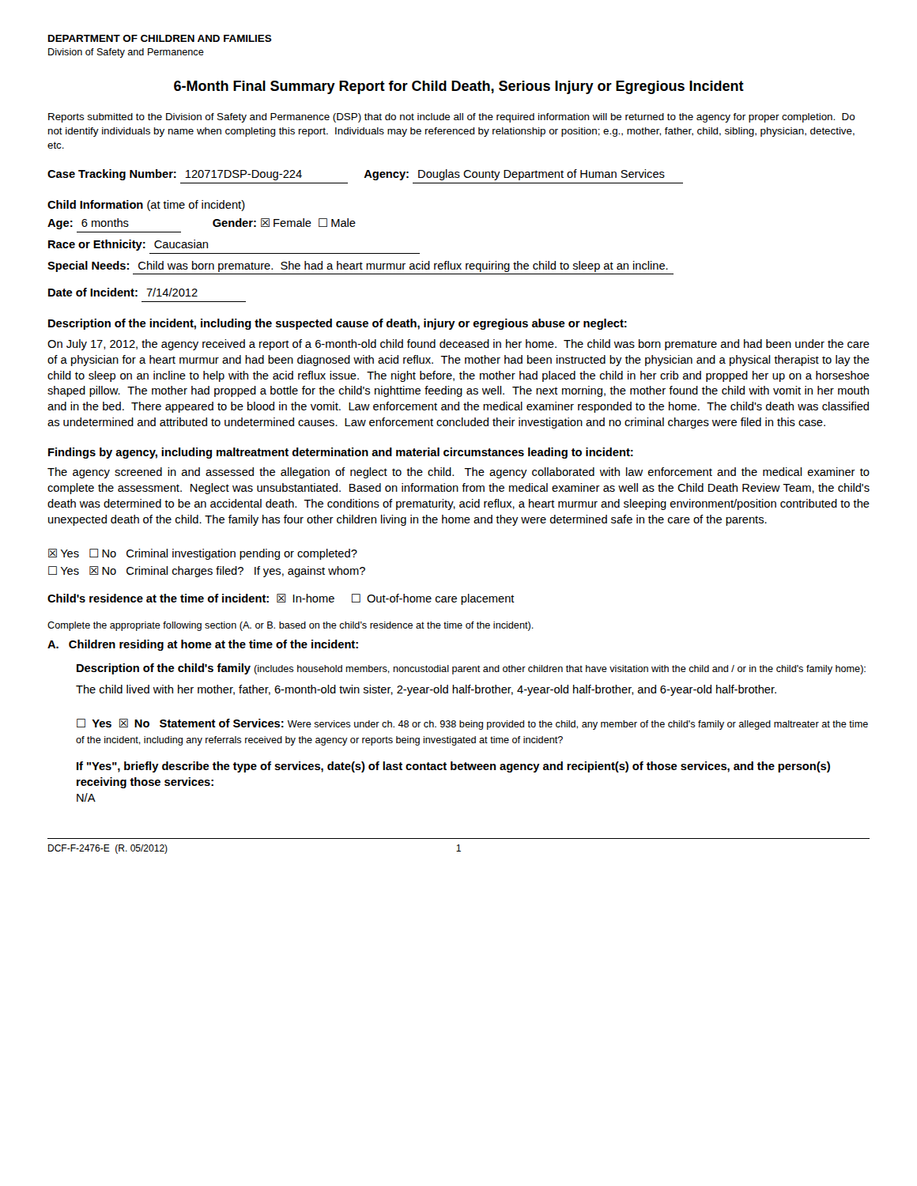DEPARTMENT OF CHILDREN AND FAMILIES
Division of Safety and Permanence
6-Month Final Summary Report for Child Death, Serious Injury or Egregious Incident
Reports submitted to the Division of Safety and Permanence (DSP) that do not include all of the required information will be returned to the agency for proper completion. Do not identify individuals by name when completing this report. Individuals may be referenced by relationship or position; e.g., mother, father, child, sibling, physician, detective, etc.
Case Tracking Number: 120717DSP-Doug-224 Agency: Douglas County Department of Human Services
Child Information (at time of incident)
Age: 6 months Gender: ☒Female ☐Male
Race or Ethnicity: Caucasian
Special Needs: Child was born premature. She had a heart murmur acid reflux requiring the child to sleep at an incline.
Date of Incident: 7/14/2012
Description of the incident, including the suspected cause of death, injury or egregious abuse or neglect:
On July 17, 2012, the agency received a report of a 6-month-old child found deceased in her home. The child was born premature and had been under the care of a physician for a heart murmur and had been diagnosed with acid reflux. The mother had been instructed by the physician and a physical therapist to lay the child to sleep on an incline to help with the acid reflux issue. The night before, the mother had placed the child in her crib and propped her up on a horseshoe shaped pillow. The mother had propped a bottle for the child's nighttime feeding as well. The next morning, the mother found the child with vomit in her mouth and in the bed. There appeared to be blood in the vomit. Law enforcement and the medical examiner responded to the home. The child's death was classified as undetermined and attributed to undetermined causes. Law enforcement concluded their investigation and no criminal charges were filed in this case.
Findings by agency, including maltreatment determination and material circumstances leading to incident:
The agency screened in and assessed the allegation of neglect to the child. The agency collaborated with law enforcement and the medical examiner to complete the assessment. Neglect was unsubstantiated. Based on information from the medical examiner as well as the Child Death Review Team, the child's death was determined to be an accidental death. The conditions of prematurity, acid reflux, a heart murmur and sleeping environment/position contributed to the unexpected death of the child. The family has four other children living in the home and they were determined safe in the care of the parents.
☒Yes ☐No Criminal investigation pending or completed?
☐Yes ☒No Criminal charges filed? If yes, against whom?
Child's residence at the time of incident: ☒ In-home ☐ Out-of-home care placement
Complete the appropriate following section (A. or B. based on the child's residence at the time of the incident).
A. Children residing at home at the time of the incident:
Description of the child's family (includes household members, noncustodial parent and other children that have visitation with the child and / or in the child's family home):
The child lived with her mother, father, 6-month-old twin sister, 2-year-old half-brother, 4-year-old half-brother, and 6-year-old half-brother.
☐ Yes ☒ No Statement of Services: Were services under ch. 48 or ch. 938 being provided to the child, any member of the child's family or alleged maltreater at the time of the incident, including any referrals received by the agency or reports being investigated at time of incident?
If "Yes", briefly describe the type of services, date(s) of last contact between agency and recipient(s) of those services, and the person(s) receiving those services:
N/A
DCF-F-2476-E (R. 05/2012) 1